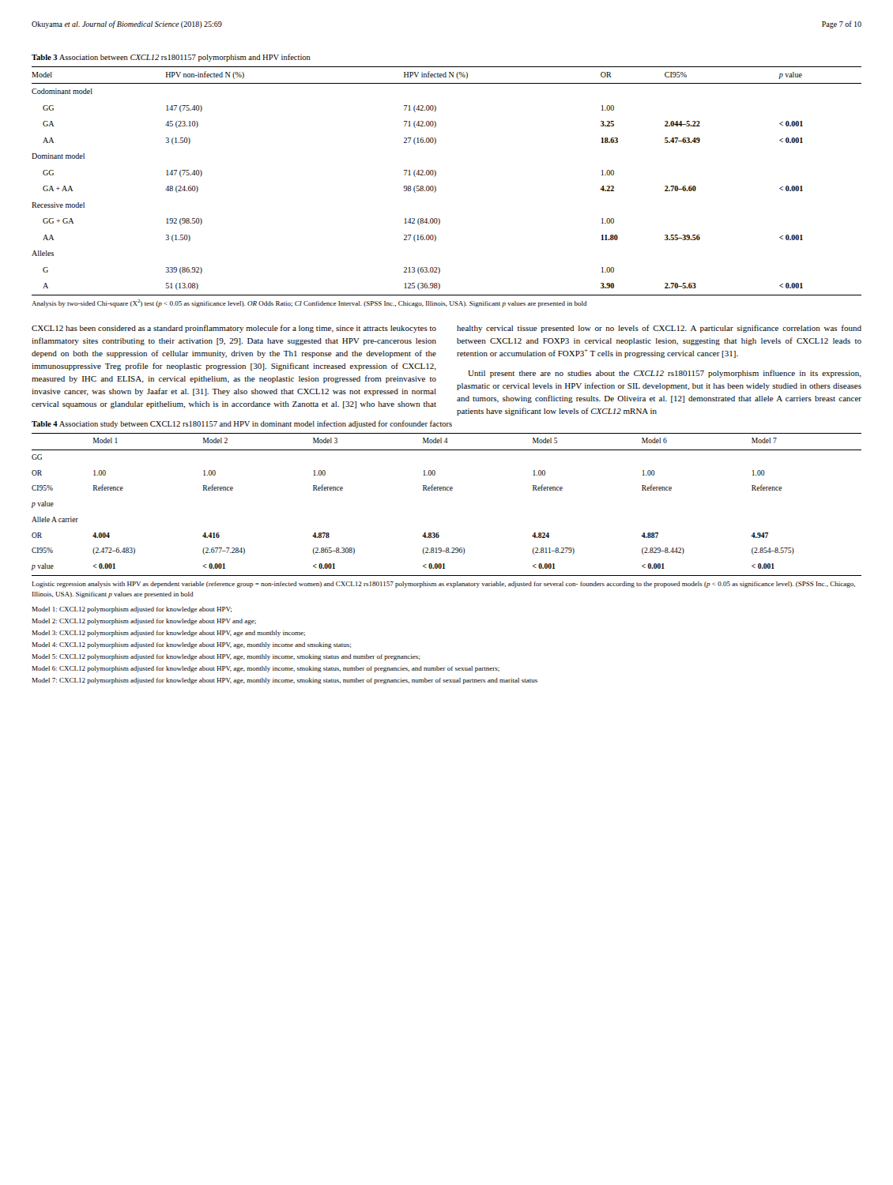Okuyama et al. Journal of Biomedical Science (2018) 25:69
Page 7 of 10
Table 3 Association between CXCL12 rs1801157 polymorphism and HPV infection
| Model | HPV non-infected N (%) | HPV infected N (%) | OR | CI95% | p value |
| --- | --- | --- | --- | --- | --- |
| Codominant model |
| GG | 147 (75.40) | 71 (42.00) | 1.00 | | |
| GA | 45 (23.10) | 71 (42.00) | 3.25 | 2.044–5.22 | < 0.001 |
| AA | 3 (1.50) | 27 (16.00) | 18.63 | 5.47–63.49 | < 0.001 |
| Dominant model |
| GG | 147 (75.40) | 71 (42.00) | 1.00 | | |
| GA + AA | 48 (24.60) | 98 (58.00) | 4.22 | 2.70–6.60 | < 0.001 |
| Recessive model |
| GG + GA | 192 (98.50) | 142 (84.00) | 1.00 | | |
| AA | 3 (1.50) | 27 (16.00) | 11.80 | 3.55–39.56 | < 0.001 |
| Alleles |
| G | 339 (86.92) | 213 (63.02) | 1.00 | | |
| A | 51 (13.08) | 125 (36.98) | 3.90 | 2.70–5.63 | < 0.001 |
Analysis by two-sided Chi-square (X2) test (p < 0.05 as significance level). OR Odds Ratio; CI Confidence Interval. (SPSS Inc., Chicago, Illinois, USA). Significant p values are presented in bold
CXCL12 has been considered as a standard proinflammatory molecule for a long time, since it attracts leukocytes to inflammatory sites contributing to their activation [9, 29]. Data have suggested that HPV pre-cancerous lesion depend on both the suppression of cellular immunity, driven by the Th1 response and the development of the immunosuppressive Treg profile for neoplastic progression [30]. Significant increased expression of CXCL12, measured by IHC and ELISA, in cervical epithelium, as the neoplastic lesion progressed from preinvasive to invasive cancer, was shown by Jaafar et al. [31]. They also showed that CXCL12 was not expressed in normal cervical squamous or glandular epithelium, which is in accordance with Zanotta et al. [32] who have shown that healthy cervical tissue presented low or no levels of CXCL12. A particular significance correlation was found between CXCL12 and FOXP3 in cervical neoplastic lesion, suggesting that high levels of CXCL12 leads to retention or accumulation of FOXP3+ T cells in progressing cervical cancer [31].
Until present there are no studies about the CXCL12 rs1801157 polymorphism influence in its expression, plasmatic or cervical levels in HPV infection or SIL development, but it has been widely studied in others diseases and tumors, showing conflicting results. De Oliveira et al. [12] demonstrated that allele A carriers breast cancer patients have significant low levels of CXCL12 mRNA in
Table 4 Association study between CXCL12 rs1801157 and HPV in dominant model infection adjusted for confounder factors
| | Model 1 | Model 2 | Model 3 | Model 4 | Model 5 | Model 6 | Model 7 |
| --- | --- | --- | --- | --- | --- | --- | --- |
| GG |
| OR | 1.00 | 1.00 | 1.00 | 1.00 | 1.00 | 1.00 | 1.00 |
| CI95% | Reference | Reference | Reference | Reference | Reference | Reference | Reference |
| p value | | | | | | | |
| Allele A carrier |
| OR | 4.004 | 4.416 | 4.878 | 4.836 | 4.824 | 4.887 | 4.947 |
| CI95% | (2.472–6.483) | (2.677–7.284) | (2.865–8.308) | (2.819–8.296) | (2.811–8.279) | (2.829–8.442) | (2.854–8.575) |
| p value | < 0.001 | < 0.001 | < 0.001 | < 0.001 | < 0.001 | < 0.001 | < 0.001 |
Logistic regression analysis with HPV as dependent variable (reference group = non-infected women) and CXCL12 rs1801157 polymorphism as explanatory variable, adjusted for several con- founders according to the proposed models (p < 0.05 as significance level). (SPSS Inc., Chicago, Illinois, USA). Significant p values are presented in bold
Model 1: CXCL12 polymorphism adjusted for knowledge about HPV;
Model 2: CXCL12 polymorphism adjusted for knowledge about HPV and age;
Model 3: CXCL12 polymorphism adjusted for knowledge about HPV, age and monthly income;
Model 4: CXCL12 polymorphism adjusted for knowledge about HPV, age, monthly income and smoking status;
Model 5: CXCL12 polymorphism adjusted for knowledge about HPV, age, monthly income, smoking status and number of pregnancies;
Model 6: CXCL12 polymorphism adjusted for knowledge about HPV, age, monthly income, smoking status, number of pregnancies, and number of sexual partners;
Model 7: CXCL12 polymorphism adjusted for knowledge about HPV, age, monthly income, smoking status, number of pregnancies, number of sexual partners and marital status